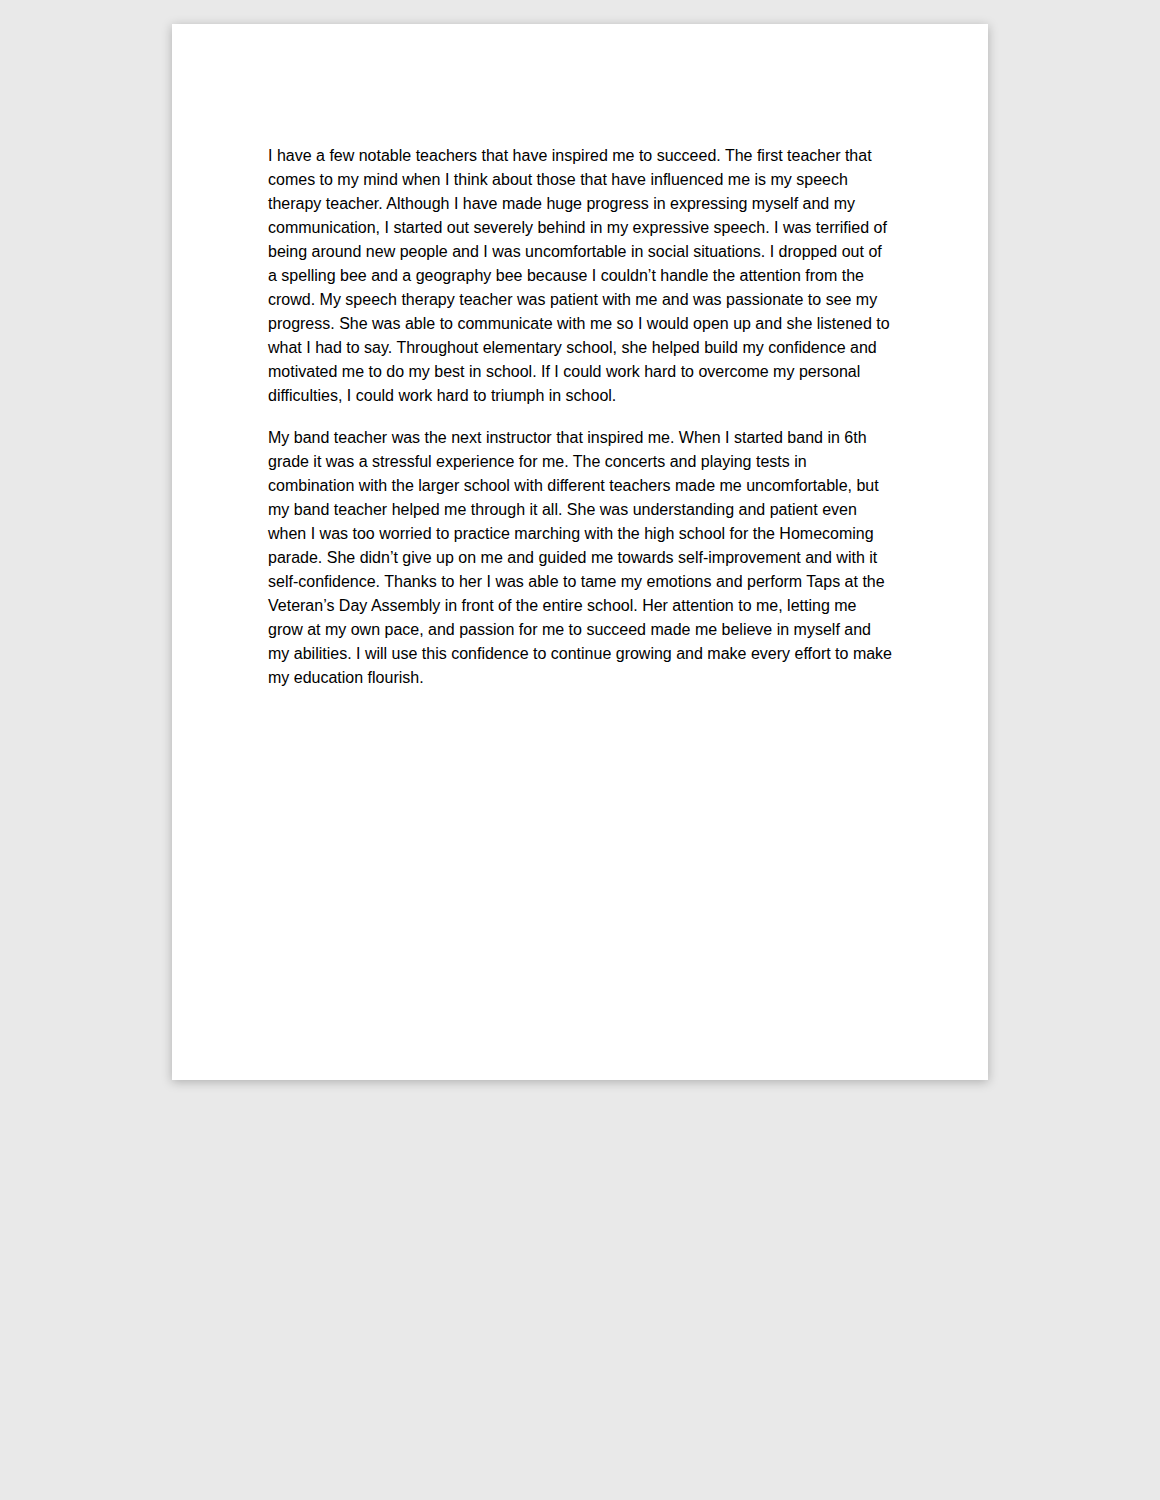I have a few notable teachers that have inspired me to succeed. The first teacher that comes to my mind when I think about those that have influenced me is my speech therapy teacher. Although I have made huge progress in expressing myself and my communication, I started out severely behind in my expressive speech. I was terrified of being around new people and I was uncomfortable in social situations. I dropped out of a spelling bee and a geography bee because I couldn’t handle the attention from the crowd. My speech therapy teacher was patient with me and was passionate to see my progress. She was able to communicate with me so I would open up and she listened to what I had to say. Throughout elementary school, she helped build my confidence and motivated me to do my best in school. If I could work hard to overcome my personal difficulties, I could work hard to triumph in school.
My band teacher was the next instructor that inspired me. When I started band in 6th grade it was a stressful experience for me. The concerts and playing tests in combination with the larger school with different teachers made me uncomfortable, but my band teacher helped me through it all. She was understanding and patient even when I was too worried to practice marching with the high school for the Homecoming parade. She didn’t give up on me and guided me towards self-improvement and with it self-confidence. Thanks to her I was able to tame my emotions and perform Taps at the Veteran’s Day Assembly in front of the entire school. Her attention to me, letting me grow at my own pace, and passion for me to succeed made me believe in myself and my abilities. I will use this confidence to continue growing and make every effort to make my education flourish.